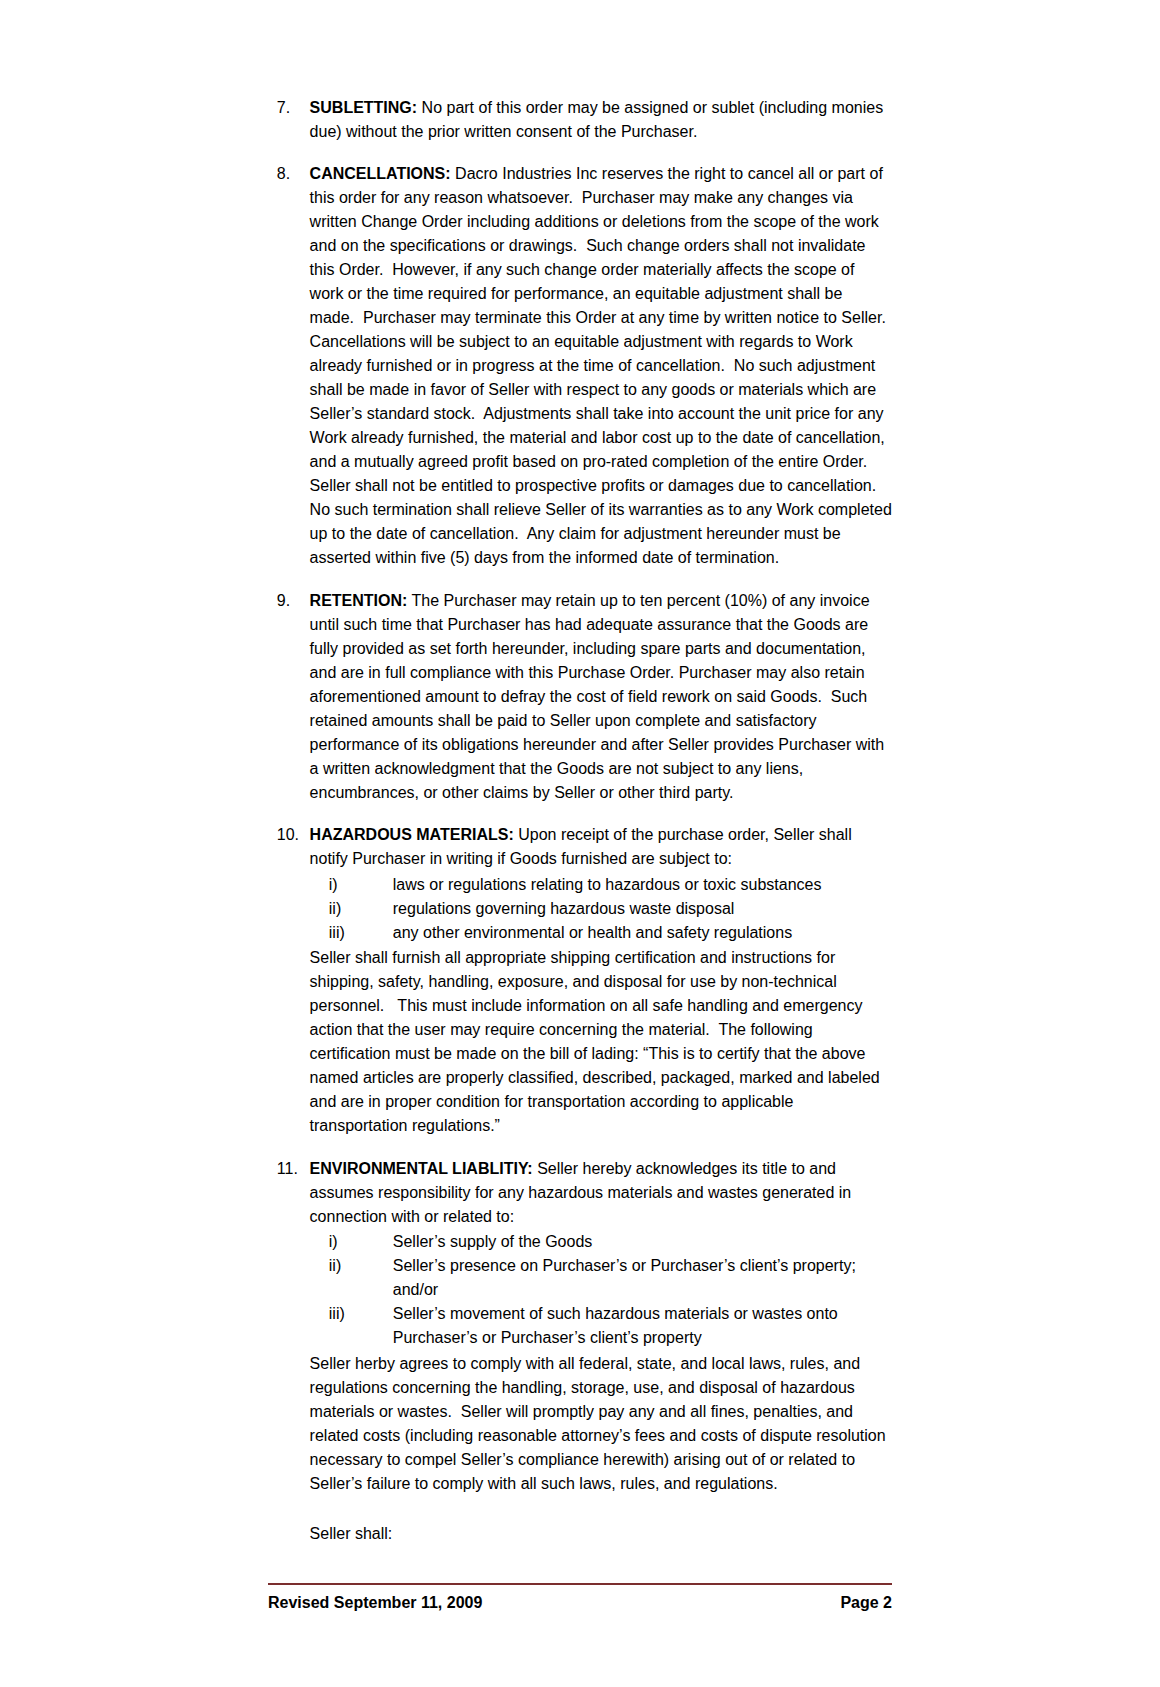SUBLETTING: No part of this order may be assigned or sublet (including monies due) without the prior written consent of the Purchaser.
CANCELLATIONS: Dacro Industries Inc reserves the right to cancel all or part of this order for any reason whatsoever. Purchaser may make any changes via written Change Order including additions or deletions from the scope of the work and on the specifications or drawings. Such change orders shall not invalidate this Order. However, if any such change order materially affects the scope of work or the time required for performance, an equitable adjustment shall be made. Purchaser may terminate this Order at any time by written notice to Seller. Cancellations will be subject to an equitable adjustment with regards to Work already furnished or in progress at the time of cancellation. No such adjustment shall be made in favor of Seller with respect to any goods or materials which are Seller’s standard stock. Adjustments shall take into account the unit price for any Work already furnished, the material and labor cost up to the date of cancellation, and a mutually agreed profit based on pro-rated completion of the entire Order. Seller shall not be entitled to prospective profits or damages due to cancellation. No such termination shall relieve Seller of its warranties as to any Work completed up to the date of cancellation. Any claim for adjustment hereunder must be asserted within five (5) days from the informed date of termination.
RETENTION: The Purchaser may retain up to ten percent (10%) of any invoice until such time that Purchaser has had adequate assurance that the Goods are fully provided as set forth hereunder, including spare parts and documentation, and are in full compliance with this Purchase Order. Purchaser may also retain aforementioned amount to defray the cost of field rework on said Goods. Such retained amounts shall be paid to Seller upon complete and satisfactory performance of its obligations hereunder and after Seller provides Purchaser with a written acknowledgment that the Goods are not subject to any liens, encumbrances, or other claims by Seller or other third party.
HAZARDOUS MATERIALS: Upon receipt of the purchase order, Seller shall notify Purchaser in writing if Goods furnished are subject to:
laws or regulations relating to hazardous or toxic substances
regulations governing hazardous waste disposal
any other environmental or health and safety regulations
Seller shall furnish all appropriate shipping certification and instructions for shipping, safety, handling, exposure, and disposal for use by non-technical personnel. This must include information on all safe handling and emergency action that the user may require concerning the material. The following certification must be made on the bill of lading: “This is to certify that the above named articles are properly classified, described, packaged, marked and labeled and are in proper condition for transportation according to applicable transportation regulations.”
ENVIRONMENTAL LIABLITIY: Seller hereby acknowledges its title to and assumes responsibility for any hazardous materials and wastes generated in connection with or related to:
Seller’s supply of the Goods
Seller’s presence on Purchaser’s or Purchaser’s client’s property; and/or
Seller’s movement of such hazardous materials or wastes onto Purchaser’s or Purchaser’s client’s property
Seller herby agrees to comply with all federal, state, and local laws, rules, and regulations concerning the handling, storage, use, and disposal of hazardous materials or wastes. Seller will promptly pay any and all fines, penalties, and related costs (including reasonable attorney’s fees and costs of dispute resolution necessary to compel Seller’s compliance herewith) arising out of or related to Seller’s failure to comply with all such laws, rules, and regulations.
Seller shall:
Revised September 11, 2009 Page 2